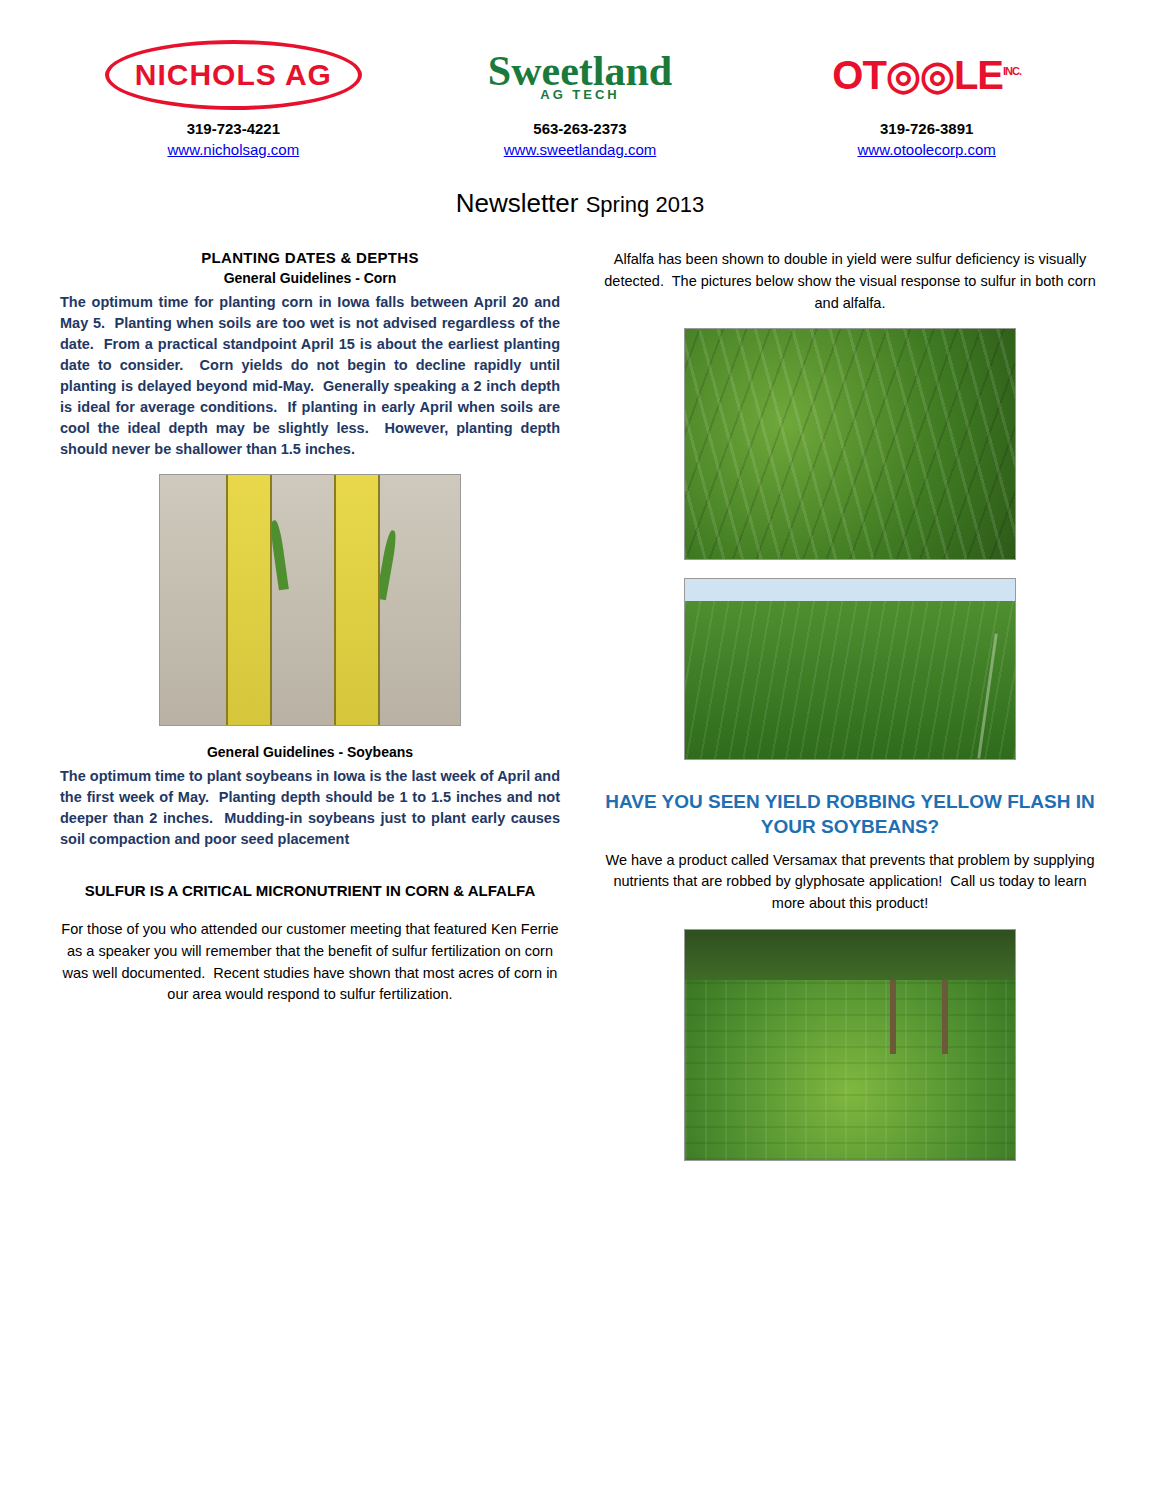NICHOLS AG
SweetlandAG TECH
OT◎◎LEINC.
319-723-4221
563-263-2373
319-726-3891
www.nicholsag.com
www.sweetlandag.com
www.otoolecorp.com
Newsletter Spring 2013
PLANTING DATES & DEPTHS
General Guidelines - Corn
The optimum time for planting corn in Iowa falls between April 20 and May 5. Planting when soils are too wet is not advised regardless of the date. From a practical standpoint April 15 is about the earliest planting date to consider. Corn yields do not begin to decline rapidly until planting is delayed beyond mid-May. Generally speaking a 2 inch depth is ideal for average conditions. If planting in early April when soils are cool the ideal depth may be slightly less. However, planting depth should never be shallower than 1.5 inches.
General Guidelines - Soybeans
The optimum time to plant soybeans in Iowa is the last week of April and the first week of May. Planting depth should be 1 to 1.5 inches and not deeper than 2 inches. Mudding-in soybeans just to plant early causes soil compaction and poor seed placement
SULFUR IS A CRITICAL MICRONUTRIENT IN CORN & ALFALFA
For those of you who attended our customer meeting that featured Ken Ferrie as a speaker you will remember that the benefit of sulfur fertilization on corn was well documented. Recent studies have shown that most acres of corn in our area would respond to sulfur fertilization.
Alfalfa has been shown to double in yield were sulfur deficiency is visually detected. The pictures below show the visual response to sulfur in both corn and alfalfa.
HAVE YOU SEEN YIELD ROBBING YELLOW FLASH IN YOUR SOYBEANS?
We have a product called Versamax that prevents that problem by supplying nutrients that are robbed by glyphosate application! Call us today to learn more about this product!